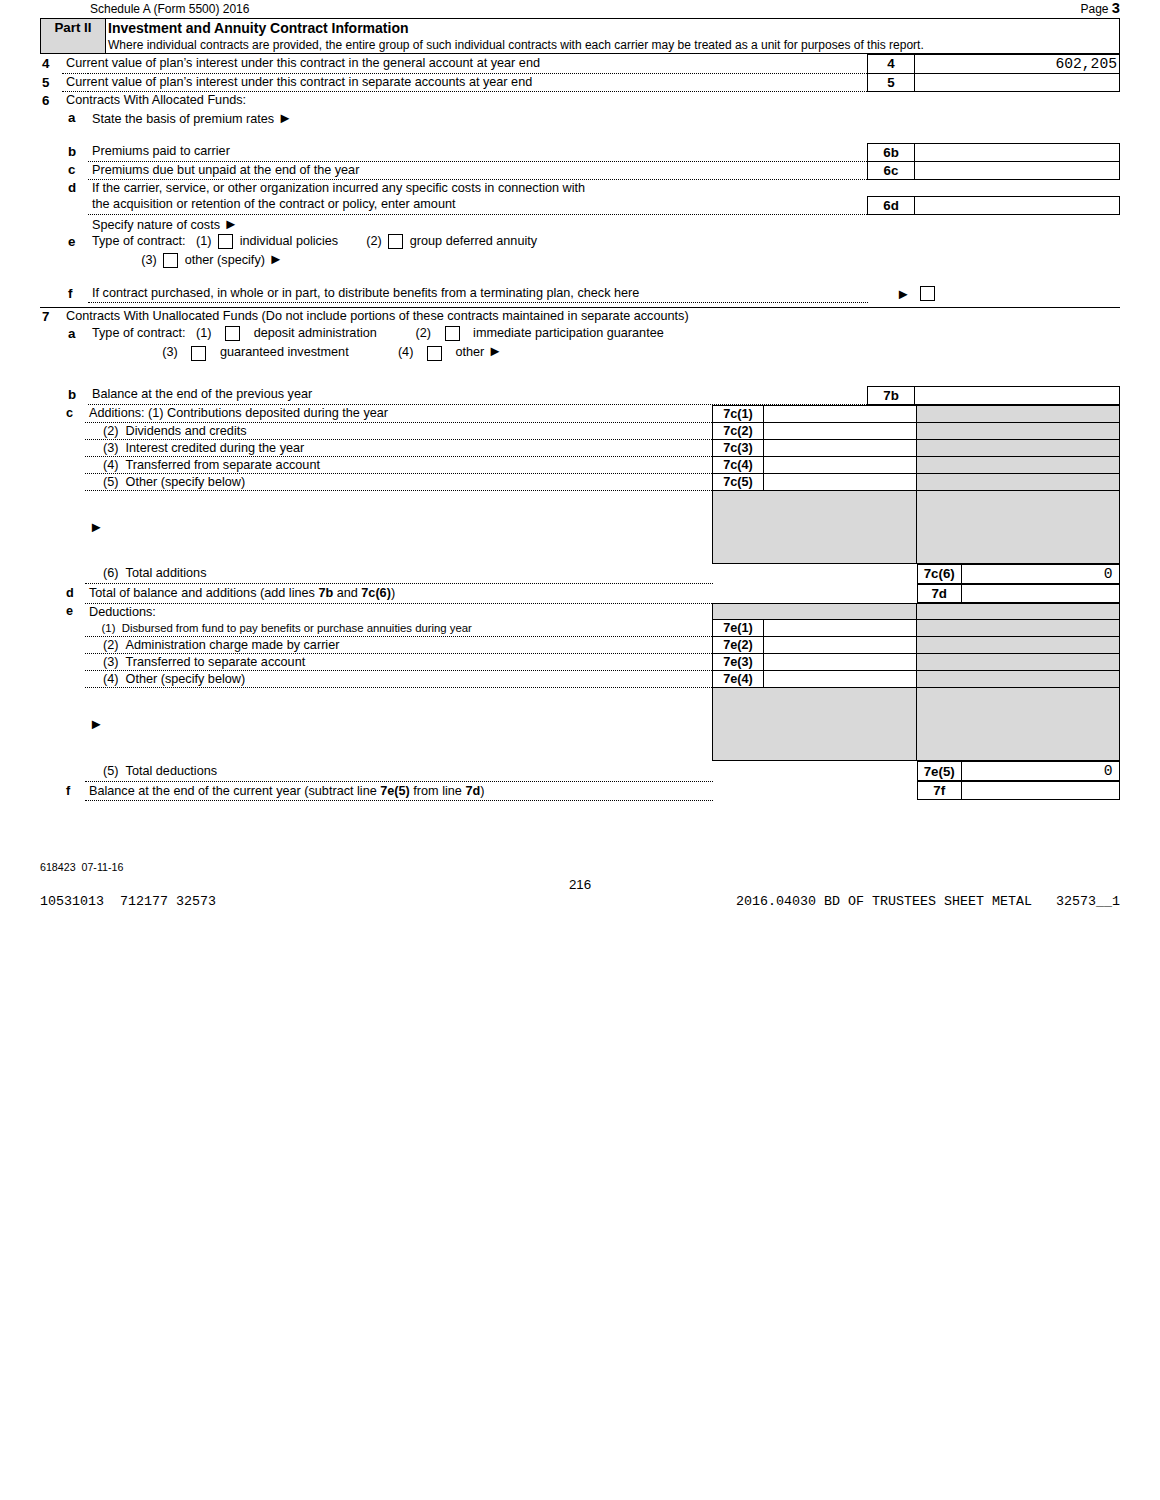Schedule A (Form 5500) 2016
Page 3
| / Part II / Investment and Annuity Contract Information / / Where individual contracts are provided, the entire group of such individual contracts with each carrier may be treated as a unit for purposes of this report. / |
| 4 | Current value of plan’s interest under this contract in the general account at year end | 4 | 602,205 |
| 5 | Current value of plan’s interest under this contract in separate accounts at year end | 5 | |
| 6 | Contracts With Allocated Funds: |
| | a | State the basis of premium rates ► |
| | b | Premiums paid to carrier | 6b | |
| | c | Premiums due but unpaid at the end of the year | 6c | |
| | d | If the carrier, service, or other organization incurred any specific costs in connection with | | |
| | | the acquisition or retention of the contract or policy, enter amount | 6d | |
| | | Specify nature of costs ► |
| | e | Type of contract: (1) individual policies (2) group deferred annuity |
| | | (3) other (specify) ► |
| | f | If contract purchased, in whole or in part, to distribute benefits from a terminating plan, check here | ► | |
| 7 | Contracts With Unallocated Funds (Do not include portions of these contracts maintained in separate accounts) |
| | a | Type of contract: (1) deposit administration (2) immediate participation guarantee |
| | | (3) guaranteed investment (4) other ► |
| | b | Balance at the end of the previous year | 7b | |
| | c | Additions: (1) Contributions deposited during the year | 7c(1) | | |
| | | (2) Dividends and credits | 7c(2) | | |
| | | (3) Interest credited during the year | 7c(3) | | |
| | | (4) Transferred from separate account | 7c(4) | | |
| | | (5) Other (specify below) | 7c(5) | | |
| | | ► | | |
| | | (6) Total additions | | / 7c(6) / 0 / |
| | d | Total of balance and additions (add lines 7b and 7c(6) ) | | / 7d / / |
| | e | Deductions: | | |
| | | (1) Disbursed from fund to pay benefits or purchase annuities during year | 7e(1) | | |
| | | (2) Administration charge made by carrier | 7e(2) | | |
| | | (3) Transferred to separate account | 7e(3) | | |
| | | (4) Other (specify below) | 7e(4) | | |
| | | ► | | |
| | | (5) Total deductions | | / 7e(5) / 0 / |
| | f | Balance at the end of the current year (subtract line 7e(5) from line 7d ) | | / 7f / / |
618423 07-11-16
216
10531013 712177 32573
2016.04030 BD OF TRUSTEES SHEET METAL 32573__1